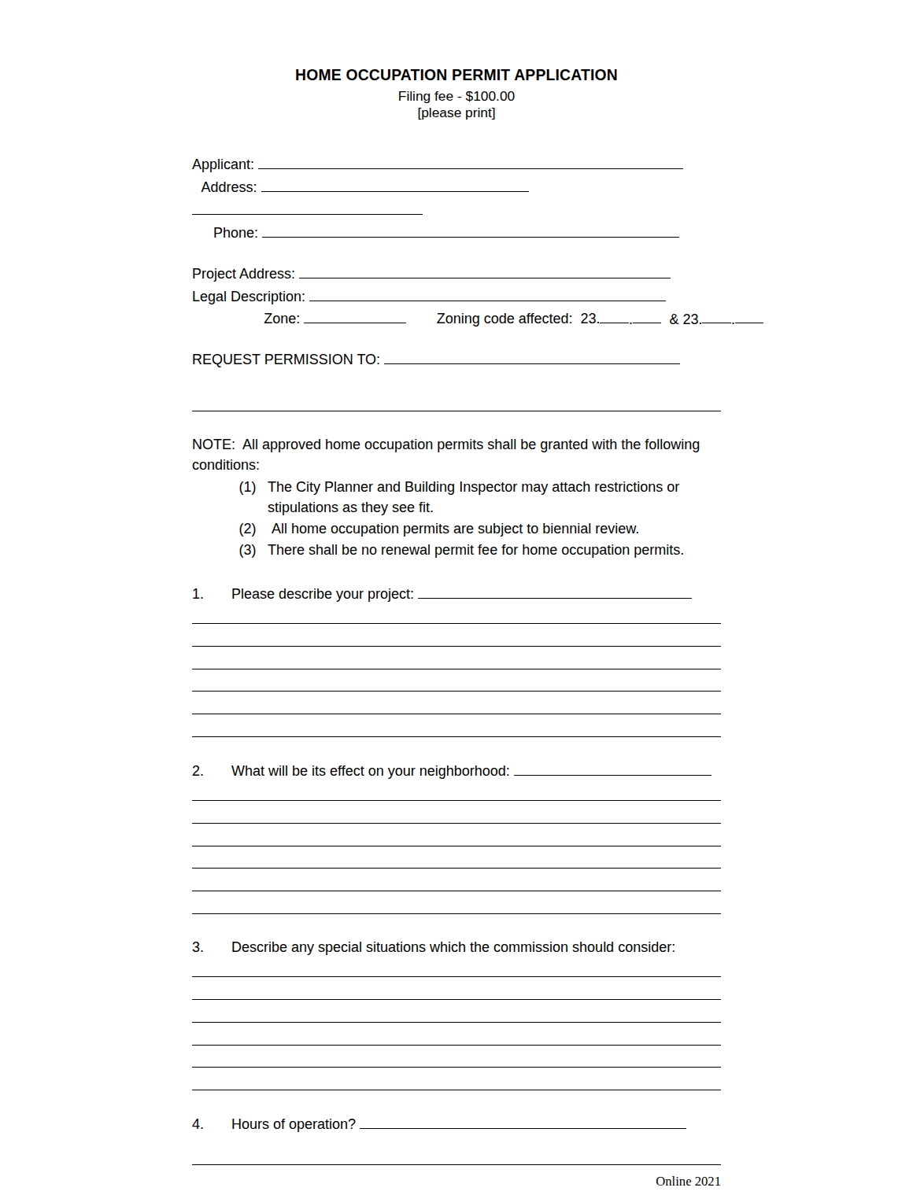HOME OCCUPATION PERMIT APPLICATION
Filing fee - $100.00
[please print]
Applicant:
Address:
Phone:
Project Address:
Legal Description:
Zone: Zoning code affected: 23. . & 23. .
REQUEST PERMISSION TO:
NOTE: All approved home occupation permits shall be granted with the following conditions:
(1) The City Planner and Building Inspector may attach restrictions or stipulations as they see fit.
(2) All home occupation permits are subject to biennial review.
(3) There shall be no renewal permit fee for home occupation permits.
1. Please describe your project:
2. What will be its effect on your neighborhood:
3. Describe any special situations which the commission should consider:
4. Hours of operation?
Online 2021